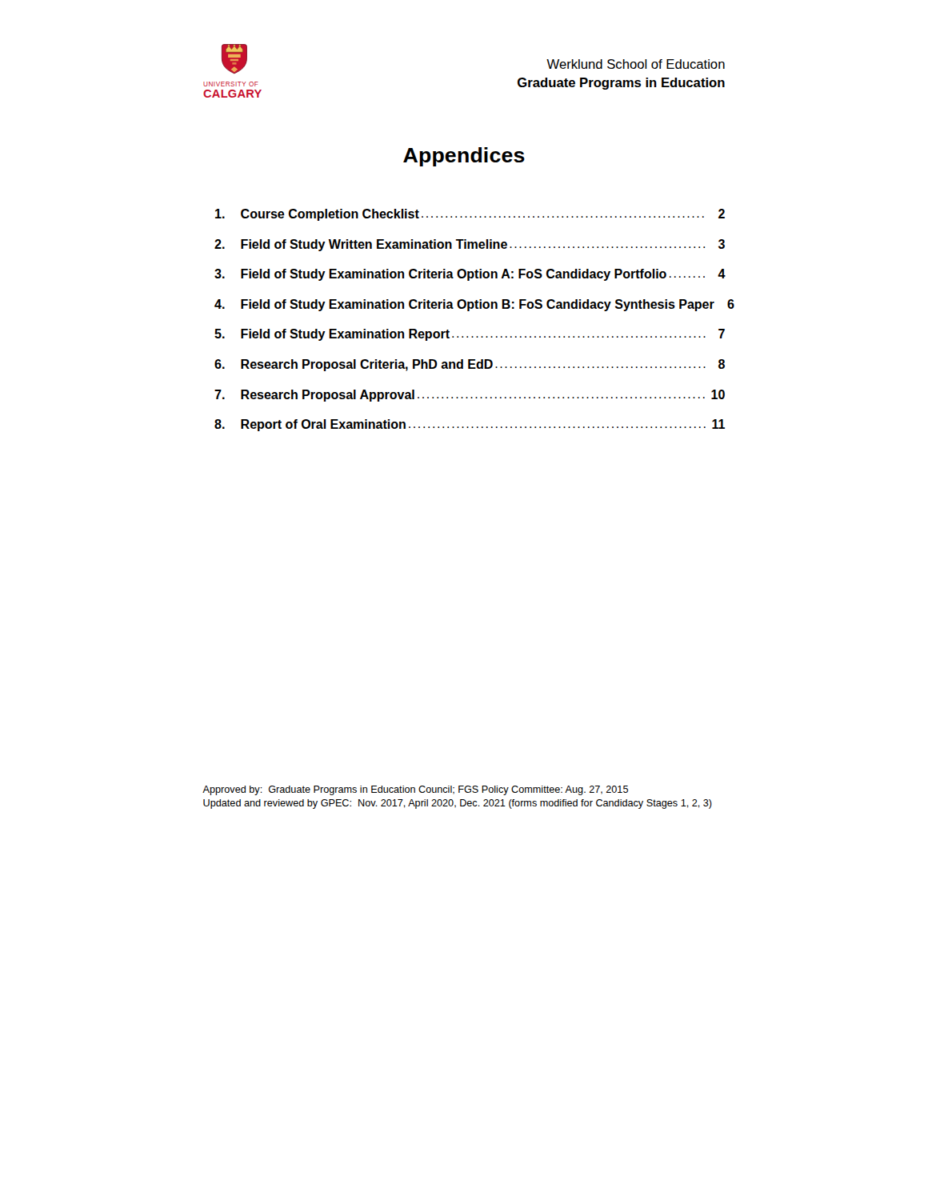UNIVERSITY OF CALGARY
Werklund School of Education
Graduate Programs in Education
Appendices
1. Course Completion Checklist .................................................................................................. 2
2. Field of Study Written Examination Timeline ......................................................................... 3
3. Field of Study Examination Criteria Option A: FoS Candidacy Portfolio .................................... 4
4. Field of Study Examination Criteria Option B: FoS Candidacy Synthesis Paper ......................... 6
5. Field of Study Examination Report ..................................................................................... 7
6. Research Proposal Criteria, PhD and EdD ............................................................................. 8
7. Research Proposal Approval .............................................................................................. 10
8. Report of Oral Examination ............................................................................................... 11
Approved by: Graduate Programs in Education Council; FGS Policy Committee: Aug. 27, 2015
Updated and reviewed by GPEC: Nov. 2017, April 2020, Dec. 2021 (forms modified for Candidacy Stages 1, 2, 3)